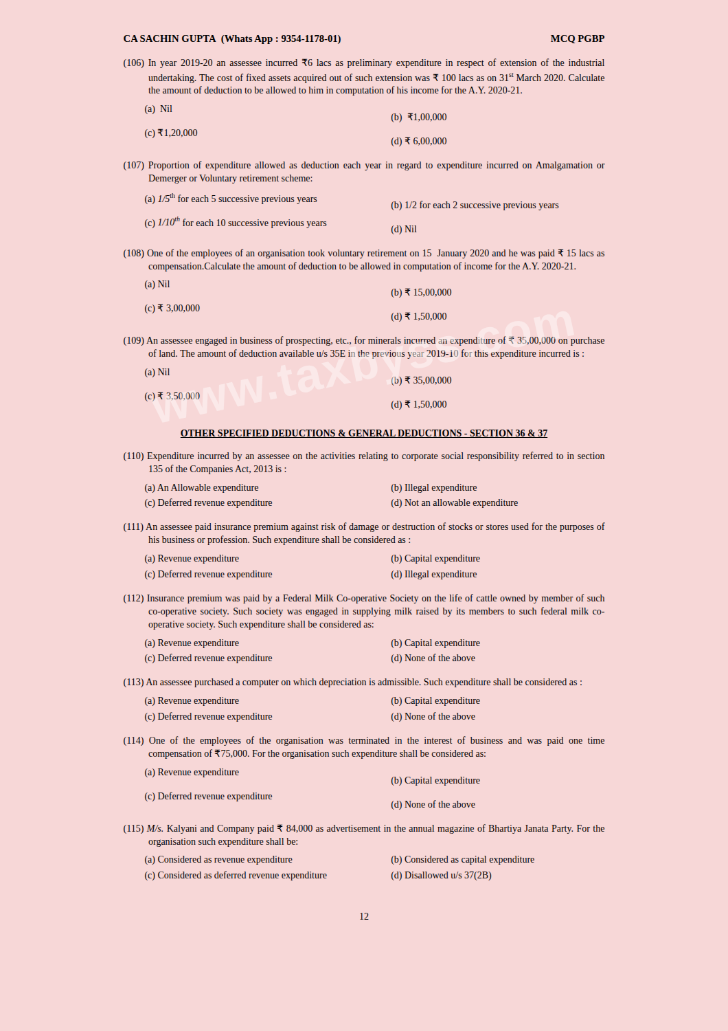www.taxbyss.com
CA SACHIN GUPTA (Whats App : 9354-1178-01)
MCQ PGBP
(106) In year 2019-20 an assessee incurred ₹6 lacs as preliminary expenditure in respect of extension of the industrial undertaking. The cost of fixed assets acquired out of such extension was ₹ 100 lacs as on 31st March 2020. Calculate the amount of deduction to be allowed to him in computation of his income for the A.Y. 2020-21.
(a) Nil
(b) ₹1,00,000
(c) ₹1,20,000
(d) ₹ 6,00,000
(107) Proportion of expenditure allowed as deduction each year in regard to expenditure incurred on Amalgamation or Demerger or Voluntary retirement scheme:
(a) 1/5th for each 5 successive previous years
(b) 1/2 for each 2 successive previous years
(c) 1/10th for each 10 successive previous years
(d) Nil
(108) One of the employees of an organisation took voluntary retirement on 15 January 2020 and he was paid ₹ 15 lacs as compensation.Calculate the amount of deduction to be allowed in computation of income for the A.Y. 2020-21.
(a) Nil
(b) ₹ 15,00,000
(c) ₹ 3,00,000
(d) ₹ 1,50,000
(109) An assessee engaged in business of prospecting, etc., for minerals incurred an expenditure of ₹ 35,00,000 on purchase of land. The amount of deduction available u/s 35E in the previous year 2019-10 for this expenditure incurred is :
(a) Nil
(b) ₹ 35,00,000
(c) ₹ 3,50,000
(d) ₹ 1,50,000
OTHER SPECIFIED DEDUCTIONS & GENERAL DEDUCTIONS - SECTION 36 & 37
(110) Expenditure incurred by an assessee on the activities relating to corporate social responsibility referred to in section 135 of the Companies Act, 2013 is :
(a) An Allowable expenditure
(b) Illegal expenditure
(c) Deferred revenue expenditure
(d) Not an allowable expenditure
(111) An assessee paid insurance premium against risk of damage or destruction of stocks or stores used for the purposes of his business or profession. Such expenditure shall be considered as :
(a) Revenue expenditure
(b) Capital expenditure
(c) Deferred revenue expenditure
(d) Illegal expenditure
(112) Insurance premium was paid by a Federal Milk Co-operative Society on the life of cattle owned by member of such co-operative society. Such society was engaged in supplying milk raised by its members to such federal milk co-operative society. Such expenditure shall be considered as:
(a) Revenue expenditure
(b) Capital expenditure
(c) Deferred revenue expenditure
(d) None of the above
(113) An assessee purchased a computer on which depreciation is admissible. Such expenditure shall be considered as :
(a) Revenue expenditure
(b) Capital expenditure
(c) Deferred revenue expenditure
(d) None of the above
(114) One of the employees of the organisation was terminated in the interest of business and was paid one time compensation of ₹75,000. For the organisation such expenditure shall be considered as:
(a) Revenue expenditure
(b) Capital expenditure
(c) Deferred revenue expenditure
(d) None of the above
(115) M/s. Kalyani and Company paid ₹ 84,000 as advertisement in the annual magazine of Bhartiya Janata Party. For the organisation such expenditure shall be:
(a) Considered as revenue expenditure
(b) Considered as capital expenditure
(c) Considered as deferred revenue expenditure
(d) Disallowed u/s 37(2B)
12